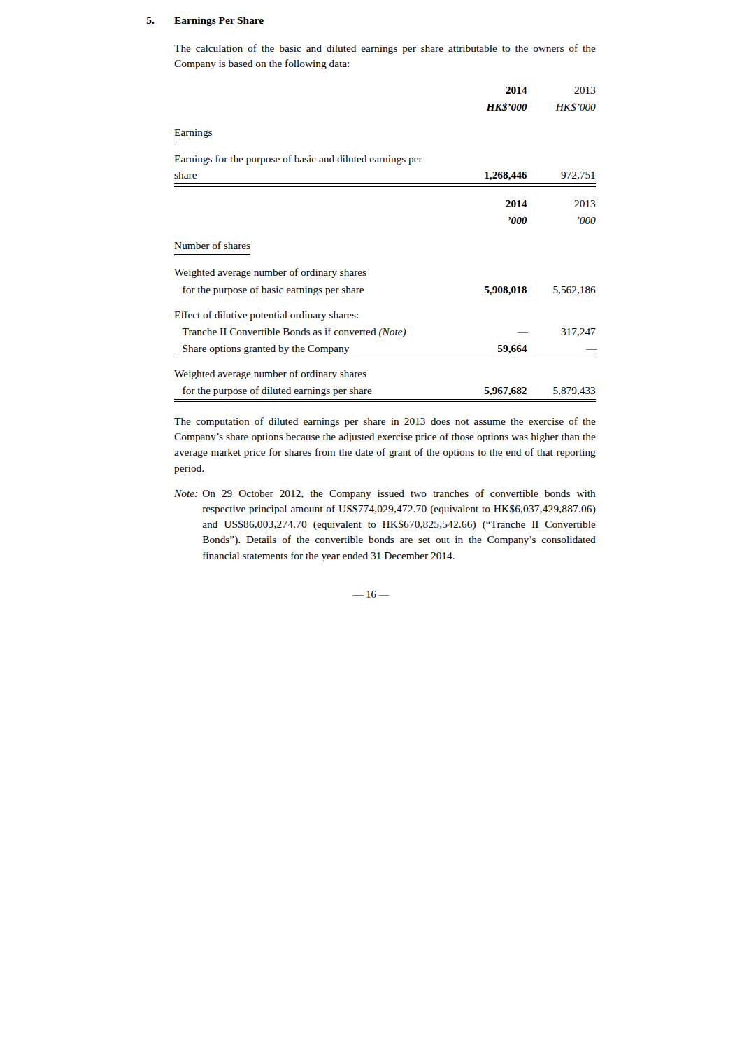5.
Earnings Per Share
The calculation of the basic and diluted earnings per share attributable to the owners of the Company is based on the following data:
| | 2014 | 2013 |
| | HK$’000 | HK$’000 |
| Earnings | | |
| Earnings for the purpose of basic and diluted earnings per share | 1,268,446 | 972,751 |
| | 2014 | 2013 |
| | ’000 | ’000 |
| Number of shares | | |
| Weighted average number of ordinary shares | | |
| for the purpose of basic earnings per share | 5,908,018 | 5,562,186 |
| Effect of dilutive potential ordinary shares: | | |
| Tranche II Convertible Bonds as if converted (Note) | — | 317,247 |
| Share options granted by the Company | 59,664 | — |
| Weighted average number of ordinary shares | | |
| for the purpose of diluted earnings per share | 5,967,682 | 5,879,433 |
The computation of diluted earnings per share in 2013 does not assume the exercise of the Company’s share options because the adjusted exercise price of those options was higher than the average market price for shares from the date of grant of the options to the end of that reporting period.
Note:
On 29 October 2012, the Company issued two tranches of convertible bonds with respective principal amount of US$774,029,472.70 (equivalent to HK$6,037,429,887.06) and US$86,003,274.70 (equivalent to HK$670,825,542.66) (“Tranche II Convertible Bonds”). Details of the convertible bonds are set out in the Company’s consolidated financial statements for the year ended 31 December 2014.
— 16 —